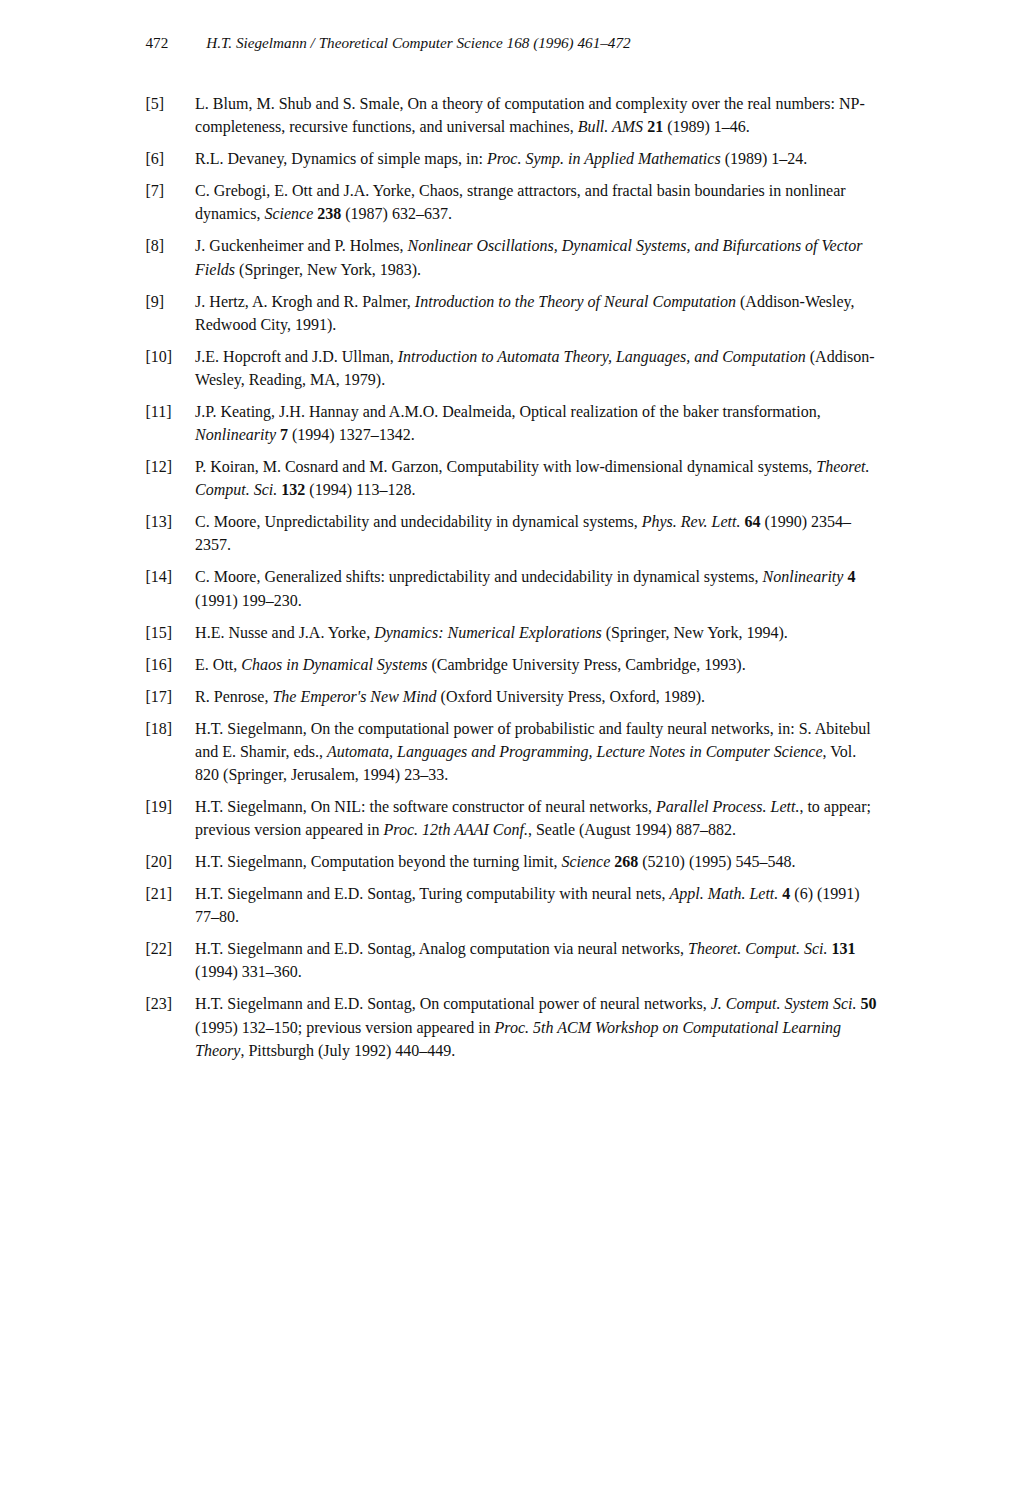472 H.T. Siegelmann / Theoretical Computer Science 168 (1996) 461–472
L. Blum, M. Shub and S. Smale, On a theory of computation and complexity over the real numbers: NP-completeness, recursive functions, and universal machines, Bull. AMS 21 (1989) 1–46.
R.L. Devaney, Dynamics of simple maps, in: Proc. Symp. in Applied Mathematics (1989) 1–24.
C. Grebogi, E. Ott and J.A. Yorke, Chaos, strange attractors, and fractal basin boundaries in nonlinear dynamics, Science 238 (1987) 632–637.
J. Guckenheimer and P. Holmes, Nonlinear Oscillations, Dynamical Systems, and Bifurcations of Vector Fields (Springer, New York, 1983).
J. Hertz, A. Krogh and R. Palmer, Introduction to the Theory of Neural Computation (Addison-Wesley, Redwood City, 1991).
J.E. Hopcroft and J.D. Ullman, Introduction to Automata Theory, Languages, and Computation (Addison-Wesley, Reading, MA, 1979).
J.P. Keating, J.H. Hannay and A.M.O. Dealmeida, Optical realization of the baker transformation, Nonlinearity 7 (1994) 1327–1342.
P. Koiran, M. Cosnard and M. Garzon, Computability with low-dimensional dynamical systems, Theoret. Comput. Sci. 132 (1994) 113–128.
C. Moore, Unpredictability and undecidability in dynamical systems, Phys. Rev. Lett. 64 (1990) 2354–2357.
C. Moore, Generalized shifts: unpredictability and undecidability in dynamical systems, Nonlinearity 4 (1991) 199–230.
H.E. Nusse and J.A. Yorke, Dynamics: Numerical Explorations (Springer, New York, 1994).
E. Ott, Chaos in Dynamical Systems (Cambridge University Press, Cambridge, 1993).
R. Penrose, The Emperor's New Mind (Oxford University Press, Oxford, 1989).
H.T. Siegelmann, On the computational power of probabilistic and faulty neural networks, in: S. Abitebul and E. Shamir, eds., Automata, Languages and Programming, Lecture Notes in Computer Science, Vol. 820 (Springer, Jerusalem, 1994) 23–33.
H.T. Siegelmann, On NIL: the software constructor of neural networks, Parallel Process. Lett., to appear; previous version appeared in Proc. 12th AAAI Conf., Seatle (August 1994) 887–882.
H.T. Siegelmann, Computation beyond the turning limit, Science 268 (5210) (1995) 545–548.
H.T. Siegelmann and E.D. Sontag, Turing computability with neural nets, Appl. Math. Lett. 4 (6) (1991) 77–80.
H.T. Siegelmann and E.D. Sontag, Analog computation via neural networks, Theoret. Comput. Sci. 131 (1994) 331–360.
H.T. Siegelmann and E.D. Sontag, On computational power of neural networks, J. Comput. System Sci. 50 (1995) 132–150; previous version appeared in Proc. 5th ACM Workshop on Computational Learning Theory, Pittsburgh (July 1992) 440–449.